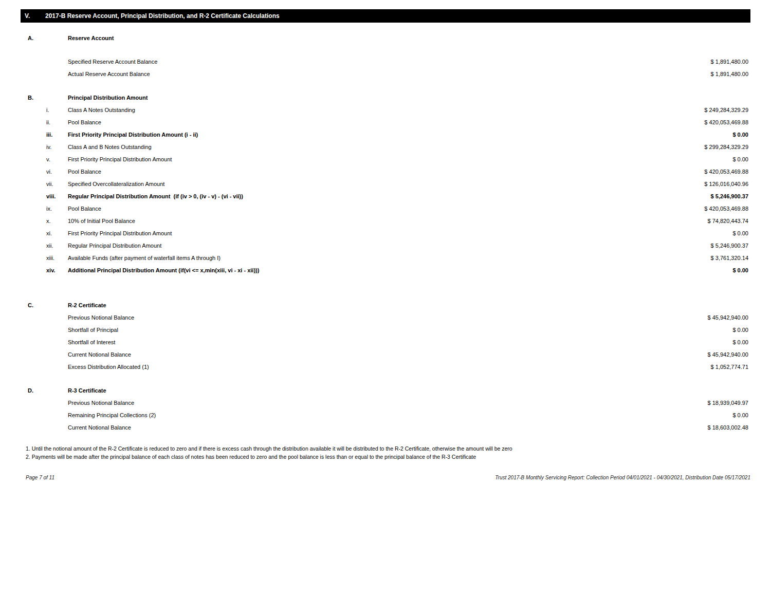V. 2017-B Reserve Account, Principal Distribution, and R-2 Certificate Calculations
| A. | | Reserve Account | |
| | | Specified Reserve Account Balance | $ 1,891,480.00 |
| | | Actual Reserve Account Balance | $ 1,891,480.00 |
| B. | | Principal Distribution Amount | |
| | i. | Class A Notes Outstanding | $ 249,284,329.29 |
| | ii. | Pool Balance | $ 420,053,469.88 |
| | iii. | First Priority Principal Distribution Amount (i - ii) | $ 0.00 |
| | iv. | Class A and B Notes Outstanding | $ 299,284,329.29 |
| | v. | First Priority Principal Distribution Amount | $ 0.00 |
| | vi. | Pool Balance | $ 420,053,469.88 |
| | vii. | Specified Overcollateralization Amount | $ 126,016,040.96 |
| | viii. | Regular Principal Distribution Amount (if (iv > 0, (iv - v) - (vi - vii)) | $ 5,246,900.37 |
| | ix. | Pool Balance | $ 420,053,469.88 |
| | x. | 10% of Initial Pool Balance | $ 74,820,443.74 |
| | xi. | First Priority Principal Distribution Amount | $ 0.00 |
| | xii. | Regular Principal Distribution Amount | $ 5,246,900.37 |
| | xiii. | Available Funds (after payment of waterfall items A through I) | $ 3,761,320.14 |
| | xiv. | Additional Principal Distribution Amount (if(vi <= x,min(xiii, vi - xi - xii))) | $ 0.00 |
| C. | | R-2 Certificate | |
| | | Previous Notional Balance | $ 45,942,940.00 |
| | | Shortfall of Principal | $ 0.00 |
| | | Shortfall of Interest | $ 0.00 |
| | | Current Notional Balance | $ 45,942,940.00 |
| | | Excess Distribution Allocated (1) | $ 1,052,774.71 |
| D. | | R-3 Certificate | |
| | | Previous Notional Balance | $ 18,939,049.97 |
| | | Remaining Principal Collections (2) | $ 0.00 |
| | | Current Notional Balance | $ 18,603,002.48 |
1. Until the notional amount of the R-2 Certificate is reduced to zero and if there is excess cash through the distribution available it will be distributed to the R-2 Certificate, otherwise the amount will be zero
2. Payments will be made after the principal balance of each class of notes has been reduced to zero and the pool balance is less than or equal to the principal balance of the R-3 Certificate
Page 7 of 11
Trust 2017-B Monthly Servicing Report: Collection Period 04/01/2021 - 04/30/2021, Distribution Date 05/17/2021